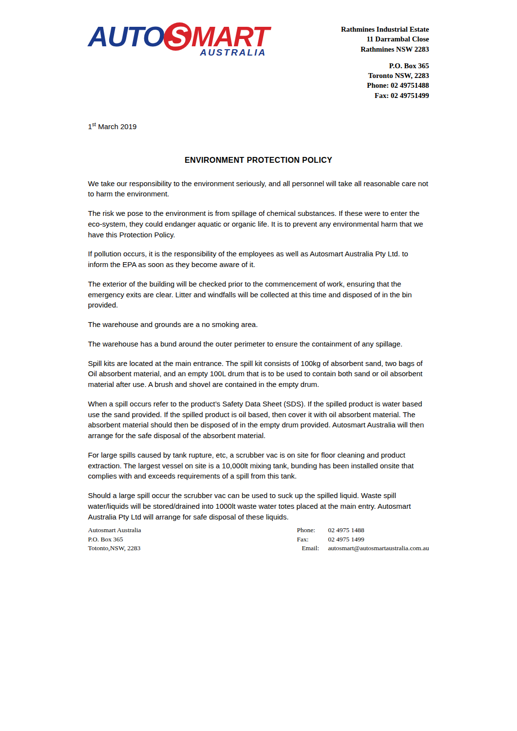AUTO SMART
AUSTRALIA
Rathmines Industrial Estate
11 Darrambal Close
Rathmines NSW 2283
P.O. Box 365
Toronto NSW, 2283
Phone: 02 49751488
Fax: 02 49751499
1st March 2019
ENVIRONMENT PROTECTION POLICY
We take our responsibility to the environment seriously, and all personnel will take all reasonable care not to harm the environment.
The risk we pose to the environment is from spillage of chemical substances. If these were to enter the eco-system, they could endanger aquatic or organic life. It is to prevent any environmental harm that we have this Protection Policy.
If pollution occurs, it is the responsibility of the employees as well as Autosmart Australia Pty Ltd. to inform the EPA as soon as they become aware of it.
The exterior of the building will be checked prior to the commencement of work, ensuring that the emergency exits are clear. Litter and windfalls will be collected at this time and disposed of in the bin provided.
The warehouse and grounds are a no smoking area.
The warehouse has a bund around the outer perimeter to ensure the containment of any spillage.
Spill kits are located at the main entrance. The spill kit consists of 100kg of absorbent sand, two bags of Oil absorbent material, and an empty 100L drum that is to be used to contain both sand or oil absorbent material after use. A brush and shovel are contained in the empty drum.
When a spill occurs refer to the product’s Safety Data Sheet (SDS). If the spilled product is water based use the sand provided. If the spilled product is oil based, then cover it with oil absorbent material. The absorbent material should then be disposed of in the empty drum provided. Autosmart Australia will then arrange for the safe disposal of the absorbent material.
For large spills caused by tank rupture, etc, a scrubber vac is on site for floor cleaning and product extraction. The largest vessel on site is a 10,000lt mixing tank, bunding has been installed onsite that complies with and exceeds requirements of a spill from this tank.
Should a large spill occur the scrubber vac can be used to suck up the spilled liquid. Waste spill water/liquids will be stored/drained into 1000lt waste water totes placed at the main entry. Autosmart Australia Pty Ltd will arrange for safe disposal of these liquids.
Autosmart Australia
P.O. Box 365
Totonto,NSW, 2283
| Phone: | 02 4975 1488 |
| Fax: | 02 4975 1499 |
| Email: | autosmart@autosmartaustralia.com.au |